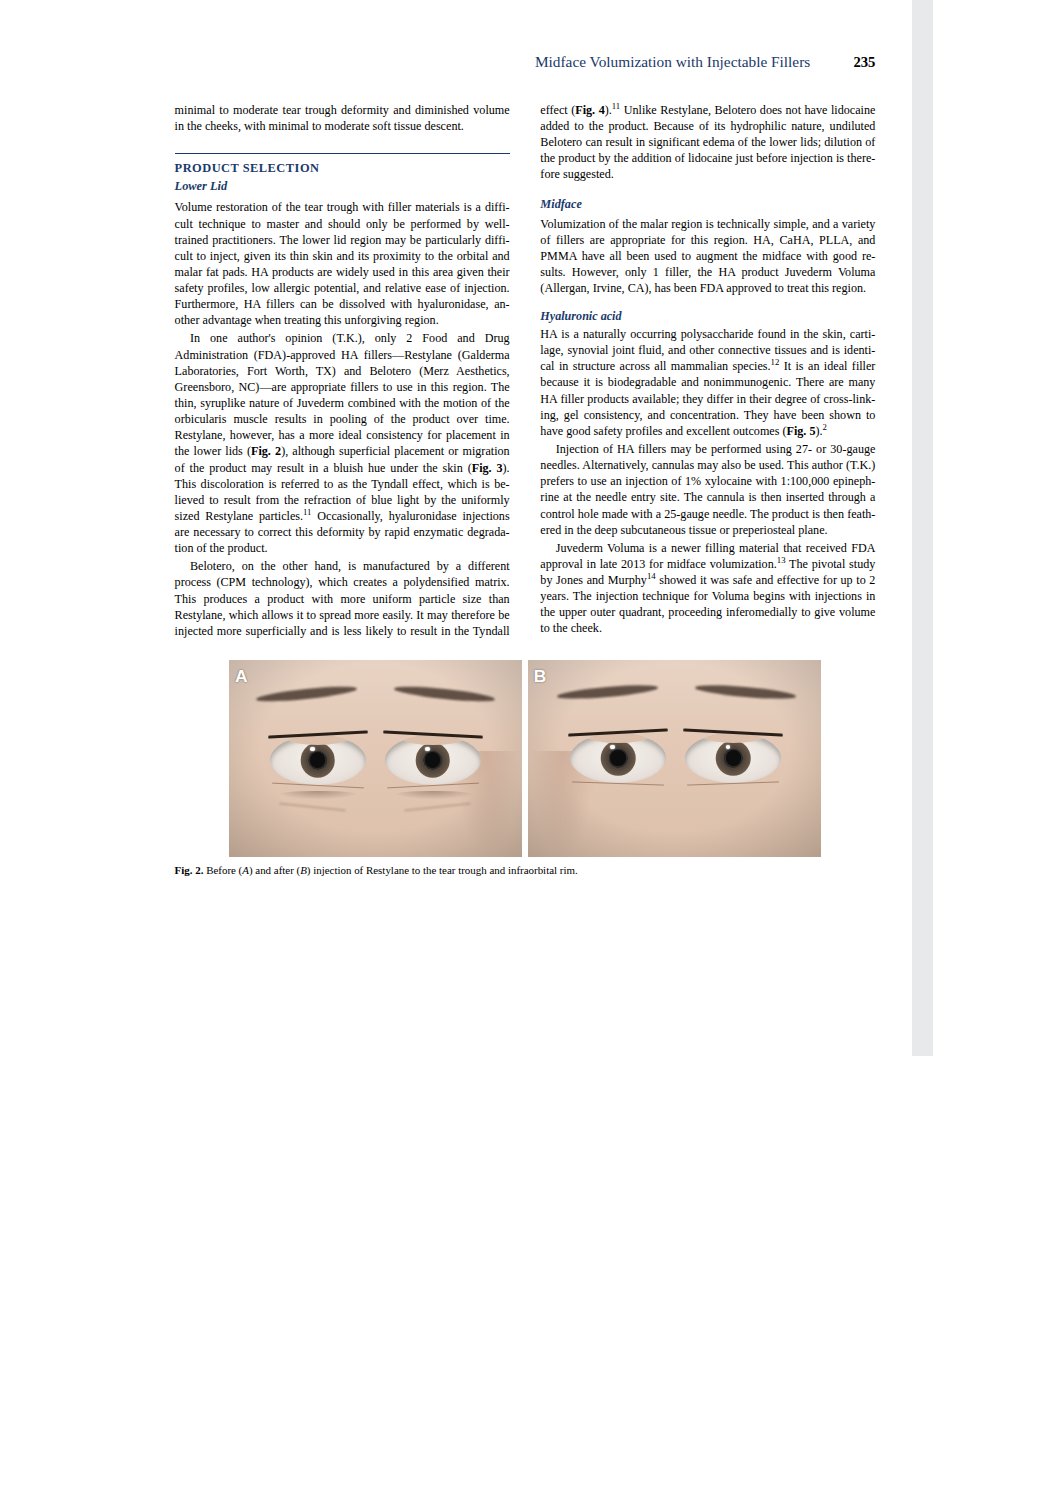Midface Volumization with Injectable Fillers 235
minimal to moderate tear trough deformity and diminished volume in the cheeks, with minimal to moderate soft tissue descent.
Product Selection
Lower Lid
Volume restoration of the tear trough with filler materials is a difficult technique to master and should only be performed by well-trained practitioners. The lower lid region may be particularly difficult to inject, given its thin skin and its proximity to the orbital and malar fat pads. HA products are widely used in this area given their safety profiles, low allergic potential, and relative ease of injection. Furthermore, HA fillers can be dissolved with hyaluronidase, another advantage when treating this unforgiving region.
In one author's opinion (T.K.), only 2 Food and Drug Administration (FDA)-approved HA fillers—Restylane (Galderma Laboratories, Fort Worth, TX) and Belotero (Merz Aesthetics, Greensboro, NC)—are appropriate fillers to use in this region. The thin, syruplike nature of Juvederm combined with the motion of the orbicularis muscle results in pooling of the product over time. Restylane, however, has a more ideal consistency for placement in the lower lids (Fig. 2), although superficial placement or migration of the product may result in a bluish hue under the skin (Fig. 3). This discoloration is referred to as the Tyndall effect, which is believed to result from the refraction of blue light by the uniformly sized Restylane particles.11 Occasionally, hyaluronidase injections are necessary to correct this deformity by rapid enzymatic degradation of the product.
Belotero, on the other hand, is manufactured by a different process (CPM technology), which creates a polydensified matrix. This produces a product with more uniform particle size than Restylane, which allows it to spread more easily. It may therefore be injected more superficially and is less likely to result in the Tyndall effect (Fig. 4).11 Unlike Restylane, Belotero does not have lidocaine added to the product. Because of its hydrophilic nature, undiluted Belotero can result in significant edema of the lower lids; dilution of the product by the addition of lidocaine just before injection is therefore suggested.
Midface
Volumization of the malar region is technically simple, and a variety of fillers are appropriate for this region. HA, CaHA, PLLA, and PMMA have all been used to augment the midface with good results. However, only 1 filler, the HA product Juvederm Voluma (Allergan, Irvine, CA), has been FDA approved to treat this region.
Hyaluronic acid
HA is a naturally occurring polysaccharide found in the skin, cartilage, synovial joint fluid, and other connective tissues and is identical in structure across all mammalian species.12 It is an ideal filler because it is biodegradable and nonimmunogenic. There are many HA filler products available; they differ in their degree of cross-linking, gel consistency, and concentration. They have been shown to have good safety profiles and excellent outcomes (Fig. 5).2
Injection of HA fillers may be performed using 27- or 30-gauge needles. Alternatively, cannulas may also be used. This author (T.K.) prefers to use an injection of 1% xylocaine with 1:100,000 epinephrine at the needle entry site. The cannula is then inserted through a control hole made with a 25-gauge needle. The product is then feathered in the deep subcutaneous tissue or preperiosteal plane.
Juvederm Voluma is a newer filling material that received FDA approval in late 2013 for midface volumization.13 The pivotal study by Jones and Murphy14 showed it was safe and effective for up to 2 years. The injection technique for Voluma begins with injections in the upper outer quadrant, proceeding inferomedially to give volume to the cheek.
A
B
Fig. 2. Before (A) and after (B) injection of Restylane to the tear trough and infraorbital rim.